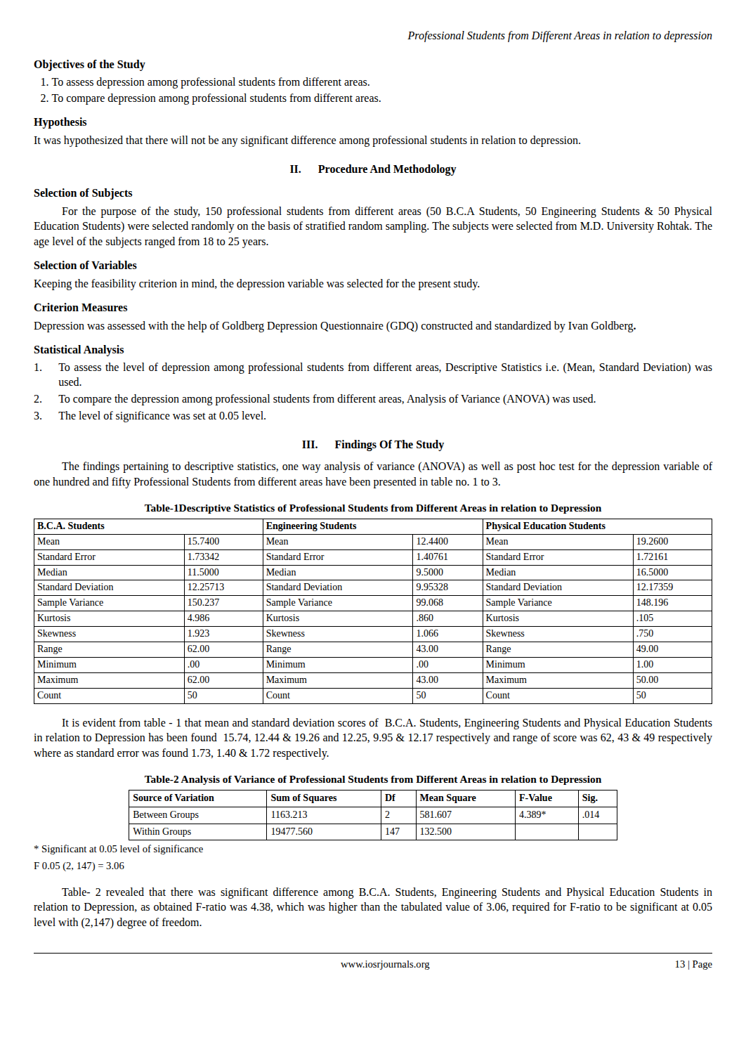Professional Students from Different Areas in relation to depression
Objectives of the Study
To assess depression among professional students from different areas.
To compare depression among professional students from different areas.
Hypothesis
It was hypothesized that there will not be any significant difference among professional students in relation to depression.
II. Procedure And Methodology
Selection of Subjects
For the purpose of the study, 150 professional students from different areas (50 B.C.A Students, 50 Engineering Students & 50 Physical Education Students) were selected randomly on the basis of stratified random sampling. The subjects were selected from M.D. University Rohtak. The age level of the subjects ranged from 18 to 25 years.
Selection of Variables
Keeping the feasibility criterion in mind, the depression variable was selected for the present study.
Criterion Measures
Depression was assessed with the help of Goldberg Depression Questionnaire (GDQ) constructed and standardized by Ivan Goldberg.
Statistical Analysis
1. To assess the level of depression among professional students from different areas, Descriptive Statistics i.e. (Mean, Standard Deviation) was used.
2. To compare the depression among professional students from different areas, Analysis of Variance (ANOVA) was used.
3. The level of significance was set at 0.05 level.
III. Findings Of The Study
The findings pertaining to descriptive statistics, one way analysis of variance (ANOVA) as well as post hoc test for the depression variable of one hundred and fifty Professional Students from different areas have been presented in table no. 1 to 3.
Table-1Descriptive Statistics of Professional Students from Different Areas in relation to Depression
| B.C.A. Students | Engineering Students | Physical Education Students |
| --- | --- | --- |
| Mean | 15.7400 | Mean | 12.4400 | Mean | 19.2600 |
| Standard Error | 1.73342 | Standard Error | 1.40761 | Standard Error | 1.72161 |
| Median | 11.5000 | Median | 9.5000 | Median | 16.5000 |
| Standard Deviation | 12.25713 | Standard Deviation | 9.95328 | Standard Deviation | 12.17359 |
| Sample Variance | 150.237 | Sample Variance | 99.068 | Sample Variance | 148.196 |
| Kurtosis | 4.986 | Kurtosis | .860 | Kurtosis | .105 |
| Skewness | 1.923 | Skewness | 1.066 | Skewness | .750 |
| Range | 62.00 | Range | 43.00 | Range | 49.00 |
| Minimum | .00 | Minimum | .00 | Minimum | 1.00 |
| Maximum | 62.00 | Maximum | 43.00 | Maximum | 50.00 |
| Count | 50 | Count | 50 | Count | 50 |
It is evident from table - 1 that mean and standard deviation scores of B.C.A. Students, Engineering Students and Physical Education Students in relation to Depression has been found 15.74, 12.44 & 19.26 and 12.25, 9.95 & 12.17 respectively and range of score was 62, 43 & 49 respectively where as standard error was found 1.73, 1.40 & 1.72 respectively.
Table-2 Analysis of Variance of Professional Students from Different Areas in relation to Depression
| Source of Variation | Sum of Squares | Df | Mean Square | F-Value | Sig. |
| --- | --- | --- | --- | --- | --- |
| Between Groups | 1163.213 | 2 | 581.607 | 4.389* | .014 |
| Within Groups | 19477.560 | 147 | 132.500 | | |
* Significant at 0.05 level of significance
F 0.05 (2, 147) = 3.06
Table- 2 revealed that there was significant difference among B.C.A. Students, Engineering Students and Physical Education Students in relation to Depression, as obtained F-ratio was 4.38, which was higher than the tabulated value of 3.06, required for F-ratio to be significant at 0.05 level with (2,147) degree of freedom.
www.iosrjournals.org
13 | Page